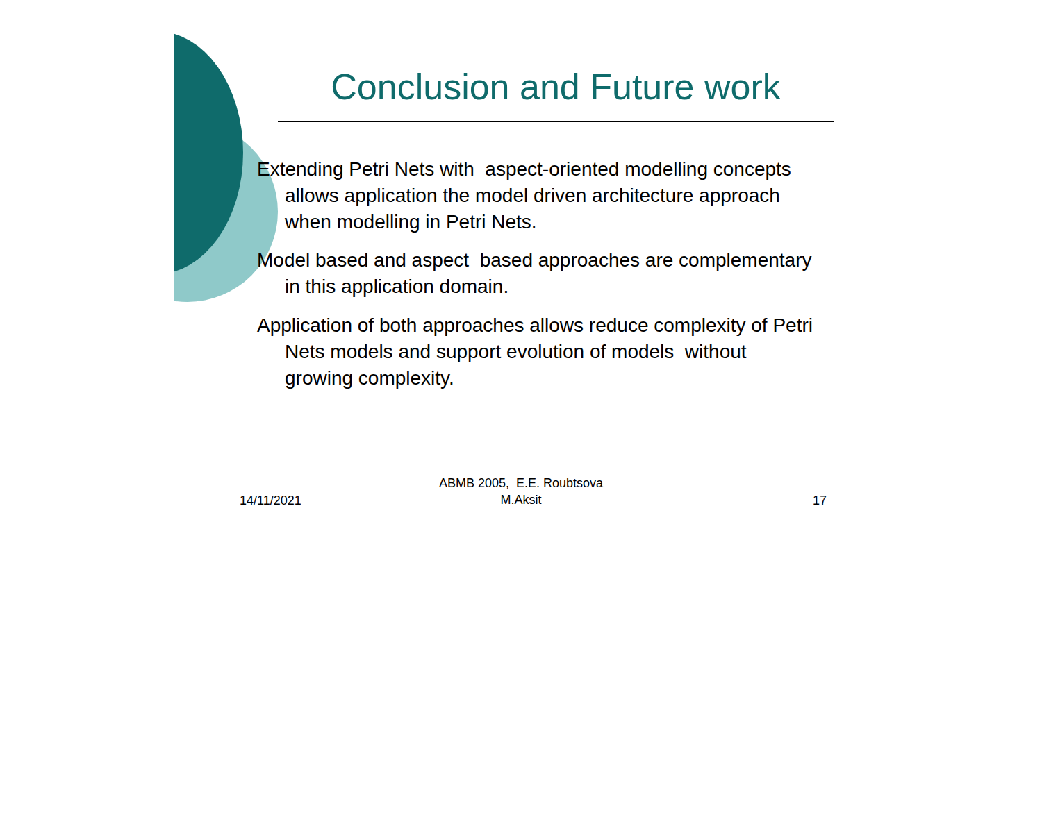Conclusion and Future work
Extending Petri Nets with aspect-oriented modelling concepts allows application the model driven architecture approach when modelling in Petri Nets.
Model based and aspect based approaches are complementary in this application domain.
Application of both approaches allows reduce complexity of Petri Nets models and support evolution of models without growing complexity.
14/11/2021 ABMB 2005, E.E. Roubtsova
M.Aksit 17